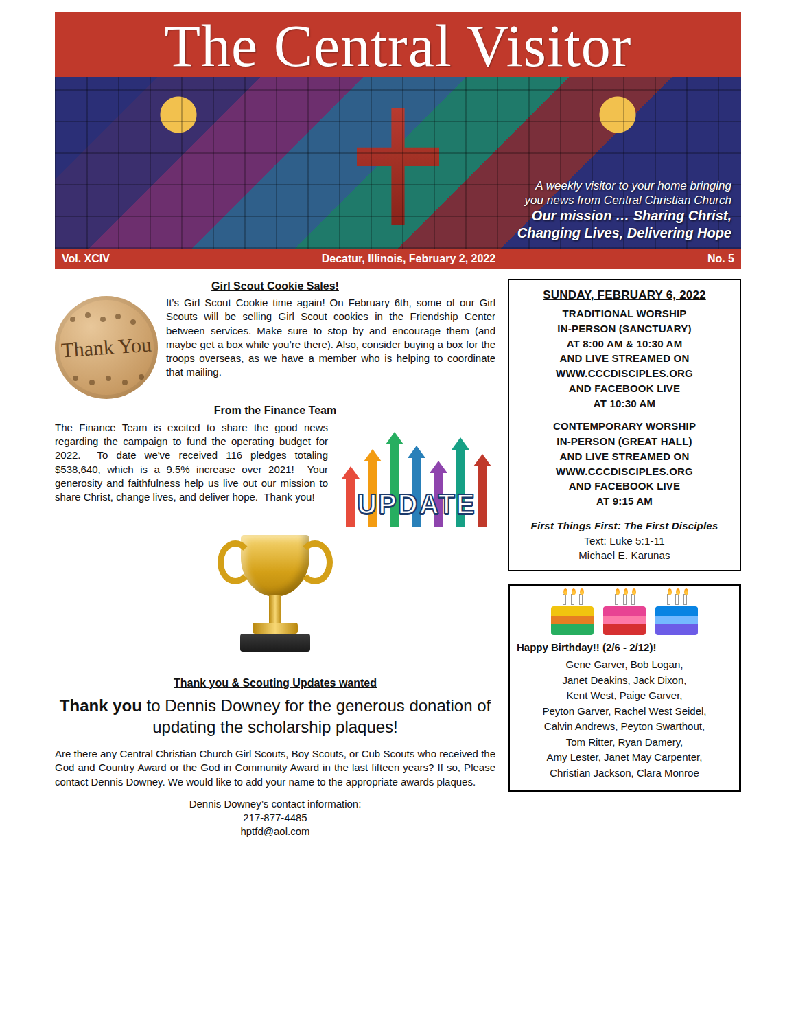The Central Visitor
A weekly visitor to your home bringing
you news from Central Christian Church
Our mission … Sharing Christ,
Changing Lives, Delivering Hope
Vol. XCIV Decatur, Illinois, February 2, 2022 No. 5
Girl Scout Cookie Sales!
Thank You
It’s Girl Scout Cookie time again! On February 6th, some of our Girl Scouts will be selling Girl Scout cookies in the Friendship Center between services. Make sure to stop by and encourage them (and maybe get a box while you’re there). Also, consider buying a box for the troops overseas, as we have a member who is helping to coordinate that mailing.
From the Finance Team
UPDATE
The Finance Team is excited to share the good news regarding the campaign to fund the operating budget for 2022. To date we've received 116 pledges totaling $538,640, which is a 9.5% increase over 2021! Your generosity and faithfulness help us live out our mission to share Christ, change lives, and deliver hope. Thank you!
Thank you & Scouting Updates wanted
Thank you to Dennis Downey for the generous donation of updating the scholarship plaques!
Are there any Central Christian Church Girl Scouts, Boy Scouts, or Cub Scouts who received the God and Country Award or the God in Community Award in the last fifteen years? If so, Please contact Dennis Downey. We would like to add your name to the appropriate awards plaques.
Dennis Downey’s contact information:
217-877-4485
hptfd@aol.com
SUNDAY, FEBRUARY 6, 2022 TRADITIONAL WORSHIP
IN-PERSON (SANCTUARY)
AT 8:00 AM & 10:30 AM
AND LIVE STREAMED ON
WWW.CCCDISCIPLES.ORG
AND FACEBOOK LIVE
AT 10:30 AM
CONTEMPORARY WORSHIP
IN-PERSON (GREAT HALL)
AND LIVE STREAMED ON
WWW.CCCDISCIPLES.ORG
AND FACEBOOK LIVE
AT 9:15 AM First Things First: The First Disciples Text: Luke 5:1-11
Michael E. Karunas
Happy Birthday!! (2/6 - 2/12)!
Gene Garver, Bob Logan,
Janet Deakins, Jack Dixon,
Kent West, Paige Garver,
Peyton Garver, Rachel West Seidel,
Calvin Andrews, Peyton Swarthout,
Tom Ritter, Ryan Damery,
Amy Lester, Janet May Carpenter,
Christian Jackson, Clara Monroe